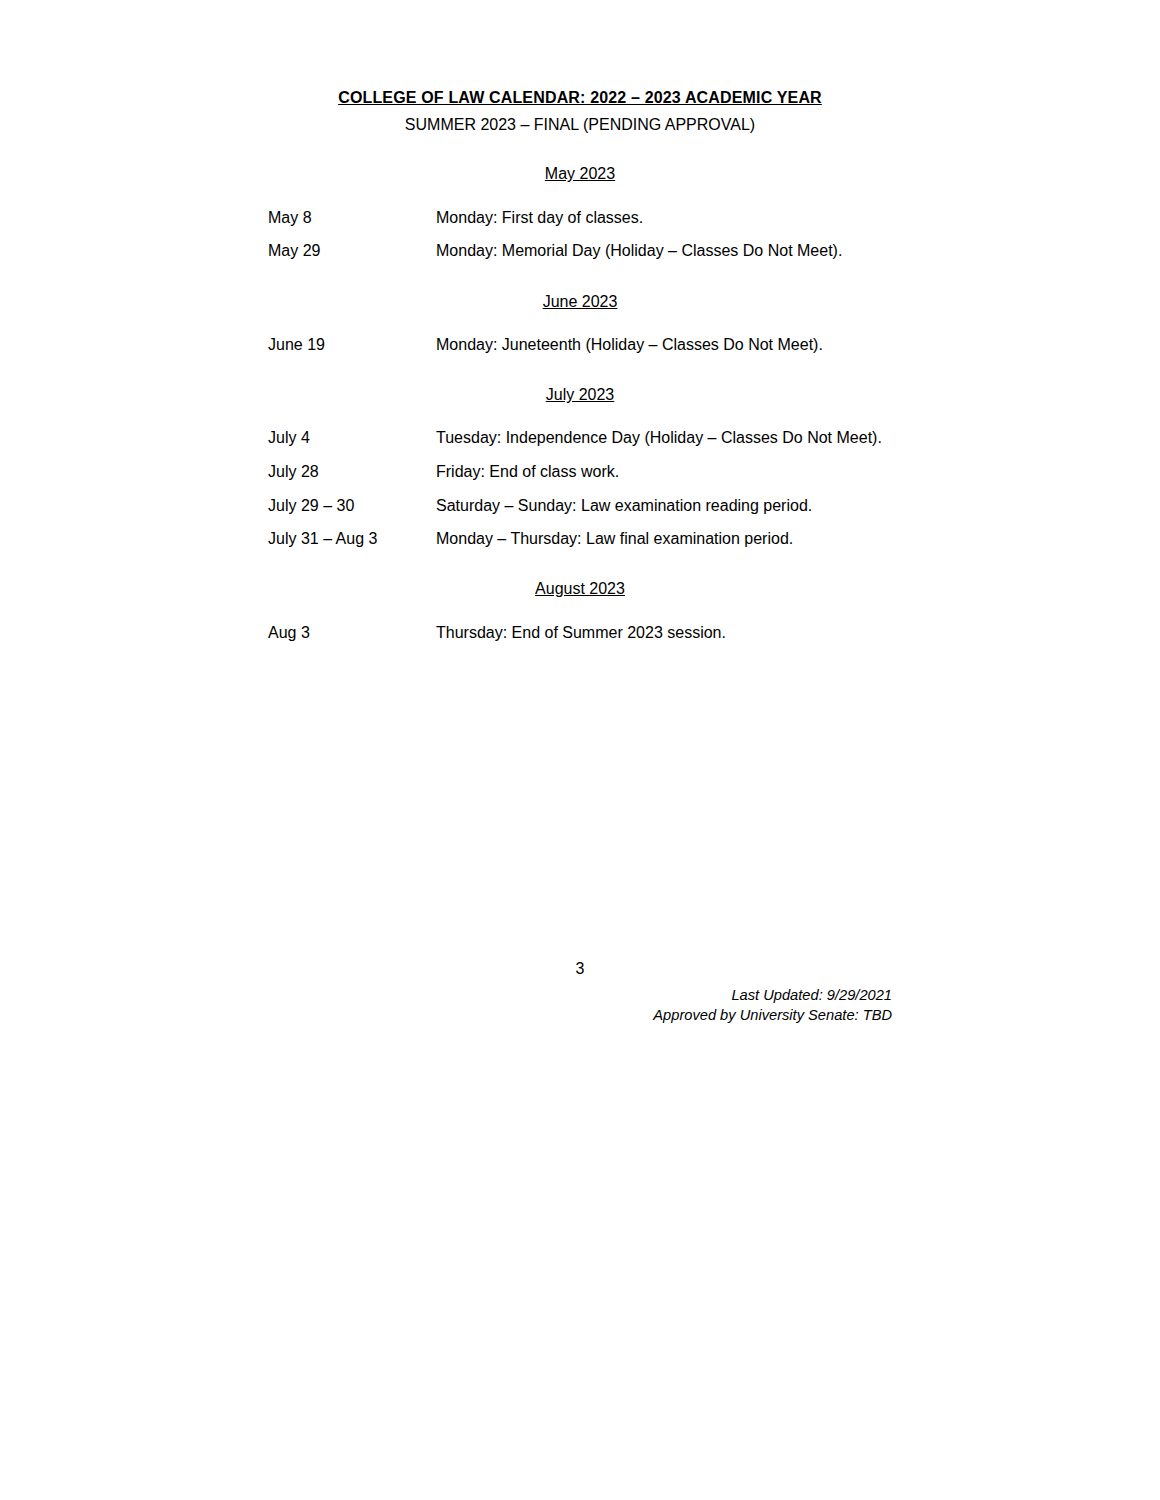COLLEGE OF LAW CALENDAR: 2022 – 2023 ACADEMIC YEAR
SUMMER 2023 – FINAL (PENDING APPROVAL)
May 2023
| May 8 | Monday: First day of classes. |
| May 29 | Monday: Memorial Day (Holiday – Classes Do Not Meet). |
June 2023
| June 19 | Monday: Juneteenth (Holiday – Classes Do Not Meet). |
July 2023
| July 4 | Tuesday: Independence Day (Holiday – Classes Do Not Meet). |
| July 28 | Friday: End of class work. |
| July 29 – 30 | Saturday – Sunday: Law examination reading period. |
| July 31 – Aug 3 | Monday – Thursday: Law final examination period. |
August 2023
| Aug 3 | Thursday: End of Summer 2023 session. |
3
Last Updated: 9/29/2021
Approved by University Senate: TBD